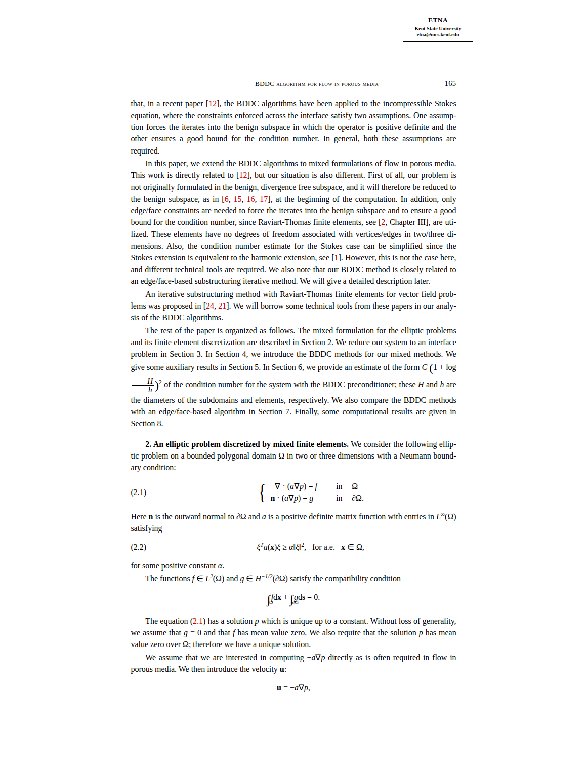ETNA
Kent State University
etna@mcs.kent.edu
BDDC algorithm for flow in porous media 165
that, in a recent paper [12], the BDDC algorithms have been applied to the incompressible Stokes equation, where the constraints enforced across the interface satisfy two assumptions. One assumption forces the iterates into the benign subspace in which the operator is positive definite and the other ensures a good bound for the condition number. In general, both these assumptions are required.
In this paper, we extend the BDDC algorithms to mixed formulations of flow in porous media. This work is directly related to [12], but our situation is also different. First of all, our problem is not originally formulated in the benign, divergence free subspace, and it will therefore be reduced to the benign subspace, as in [6, 15, 16, 17], at the beginning of the computation. In addition, only edge/face constraints are needed to force the iterates into the benign subspace and to ensure a good bound for the condition number, since Raviart-Thomas finite elements, see [2, Chapter III], are utilized. These elements have no degrees of freedom associated with vertices/edges in two/three dimensions. Also, the condition number estimate for the Stokes case can be simplified since the Stokes extension is equivalent to the harmonic extension, see [1]. However, this is not the case here, and different technical tools are required. We also note that our BDDC method is closely related to an edge/face-based substructuring iterative method. We will give a detailed description later.
An iterative substructuring method with Raviart-Thomas finite elements for vector field problems was proposed in [24, 21]. We will borrow some technical tools from these papers in our analysis of the BDDC algorithms.
The rest of the paper is organized as follows. The mixed formulation for the elliptic problems and its finite element discretization are described in Section 2. We reduce our system to an interface problem in Section 3. In Section 4, we introduce the BDDC methods for our mixed methods. We give some auxiliary results in Section 5. In Section 6, we provide an estimate of the form C (1 + log Hh)2 of the condition number for the system with the BDDC preconditioner; these H and h are the diameters of the subdomains and elements, respectively. We also compare the BDDC methods with an edge/face-based algorithm in Section 7. Finally, some computational results are given in Section 8.
2. An elliptic problem discretized by mixed finite elements. We consider the following elliptic problem on a bounded polygonal domain Ω in two or three dimensions with a Neumann boundary condition:
(2.1)
{ −∇ · (a∇p) = f in Ω n · (a∇p) = g in ∂Ω.
Here n is the outward normal to ∂Ω and a is a positive definite matrix function with entries in L∞(Ω) satisfying
(2.2)
ξTa(x)ξ ≥ α‖ξ‖2, for a.e. x ∈ Ω,
for some positive constant α.
The functions f ∈ L2(Ω) and g ∈ H−1/2(∂Ω) satisfy the compatibility condition
∫Ω fdx + ∫∂Ω gds = 0.
The equation (2.1) has a solution p which is unique up to a constant. Without loss of generality, we assume that g = 0 and that f has mean value zero. We also require that the solution p has mean value zero over Ω; therefore we have a unique solution.
We assume that we are interested in computing −a∇p directly as is often required in flow in porous media. We then introduce the velocity u:
u = −a∇p,